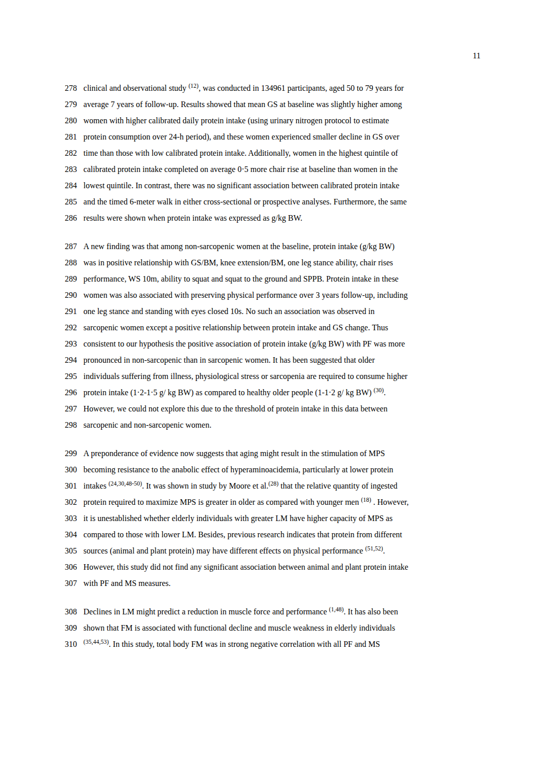11
clinical and observational study (12), was conducted in 134961 participants, aged 50 to 79 years for average 7 years of follow-up. Results showed that mean GS at baseline was slightly higher among women with higher calibrated daily protein intake (using urinary nitrogen protocol to estimate protein consumption over 24-h period), and these women experienced smaller decline in GS over time than those with low calibrated protein intake. Additionally, women in the highest quintile of calibrated protein intake completed on average 0·5 more chair rise at baseline than women in the lowest quintile. In contrast, there was no significant association between calibrated protein intake and the timed 6-meter walk in either cross-sectional or prospective analyses. Furthermore, the same results were shown when protein intake was expressed as g/kg BW.
A new finding was that among non-sarcopenic women at the baseline, protein intake (g/kg BW) was in positive relationship with GS/BM, knee extension/BM, one leg stance ability, chair rises performance, WS 10m, ability to squat and squat to the ground and SPPB. Protein intake in these women was also associated with preserving physical performance over 3 years follow-up, including one leg stance and standing with eyes closed 10s. No such an association was observed in sarcopenic women except a positive relationship between protein intake and GS change. Thus consistent to our hypothesis the positive association of protein intake (g/kg BW) with PF was more pronounced in non-sarcopenic than in sarcopenic women. It has been suggested that older individuals suffering from illness, physiological stress or sarcopenia are required to consume higher protein intake (1·2-1·5 g/ kg BW) as compared to healthy older people (1-1·2 g/ kg BW) (30). However, we could not explore this due to the threshold of protein intake in this data between sarcopenic and non-sarcopenic women.
A preponderance of evidence now suggests that aging might result in the stimulation of MPS becoming resistance to the anabolic effect of hyperaminoacidemia, particularly at lower protein intakes (24,30,48-50). It was shown in study by Moore et al.(28) that the relative quantity of ingested protein required to maximize MPS is greater in older as compared with younger men (18) . However, it is unestablished whether elderly individuals with greater LM have higher capacity of MPS as compared to those with lower LM. Besides, previous research indicates that protein from different sources (animal and plant protein) may have different effects on physical performance (51,52). However, this study did not find any significant association between animal and plant protein intake with PF and MS measures.
Declines in LM might predict a reduction in muscle force and performance (1,48). It has also been shown that FM is associated with functional decline and muscle weakness in elderly individuals (35,44,53). In this study, total body FM was in strong negative correlation with all PF and MS